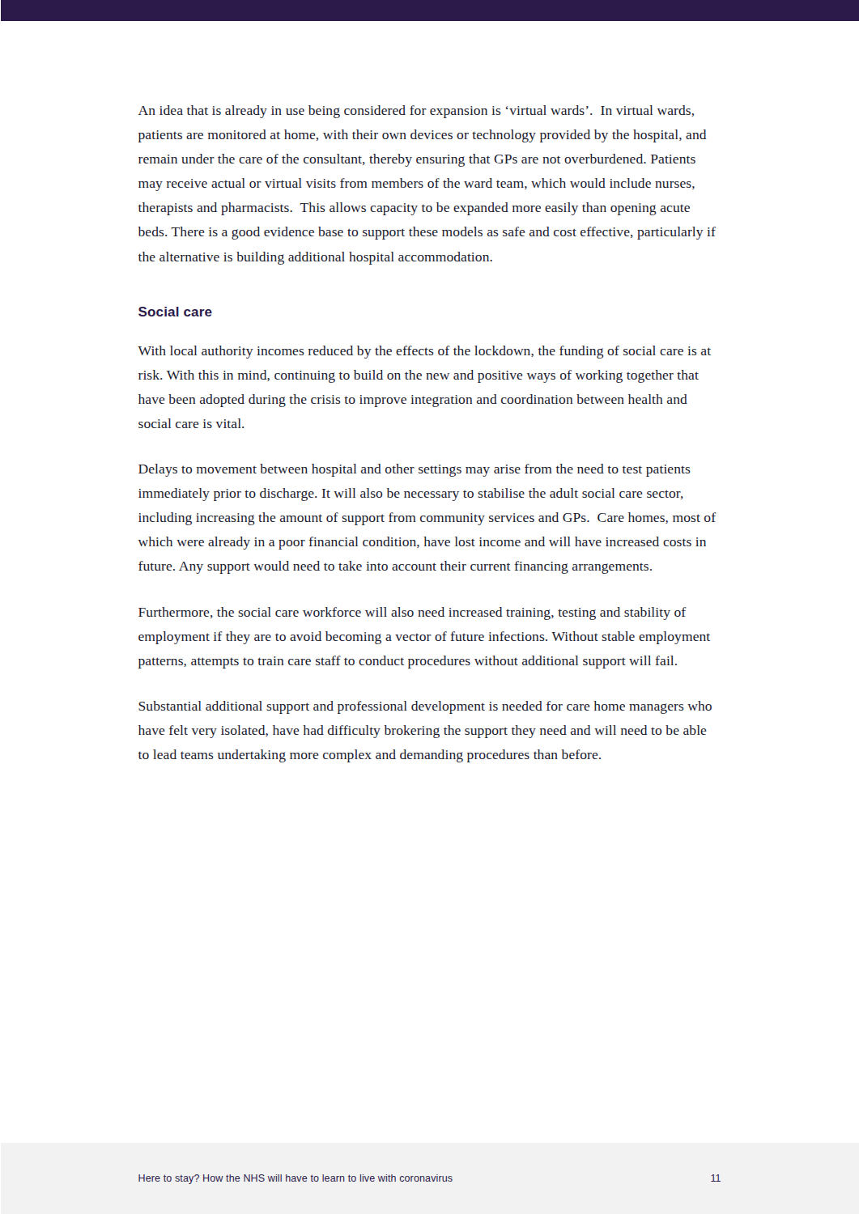An idea that is already in use being considered for expansion is ‘virtual wards’. In virtual wards, patients are monitored at home, with their own devices or technology provided by the hospital, and remain under the care of the consultant, thereby ensuring that GPs are not overburdened. Patients may receive actual or virtual visits from members of the ward team, which would include nurses, therapists and pharmacists. This allows capacity to be expanded more easily than opening acute beds. There is a good evidence base to support these models as safe and cost effective, particularly if the alternative is building additional hospital accommodation.
Social care
With local authority incomes reduced by the effects of the lockdown, the funding of social care is at risk. With this in mind, continuing to build on the new and positive ways of working together that have been adopted during the crisis to improve integration and coordination between health and social care is vital.
Delays to movement between hospital and other settings may arise from the need to test patients immediately prior to discharge. It will also be necessary to stabilise the adult social care sector, including increasing the amount of support from community services and GPs. Care homes, most of which were already in a poor financial condition, have lost income and will have increased costs in future. Any support would need to take into account their current financing arrangements.
Furthermore, the social care workforce will also need increased training, testing and stability of employment if they are to avoid becoming a vector of future infections. Without stable employment patterns, attempts to train care staff to conduct procedures without additional support will fail.
Substantial additional support and professional development is needed for care home managers who have felt very isolated, have had difficulty brokering the support they need and will need to be able to lead teams undertaking more complex and demanding procedures than before.
Here to stay? How the NHS will have to learn to live with coronavirus 11